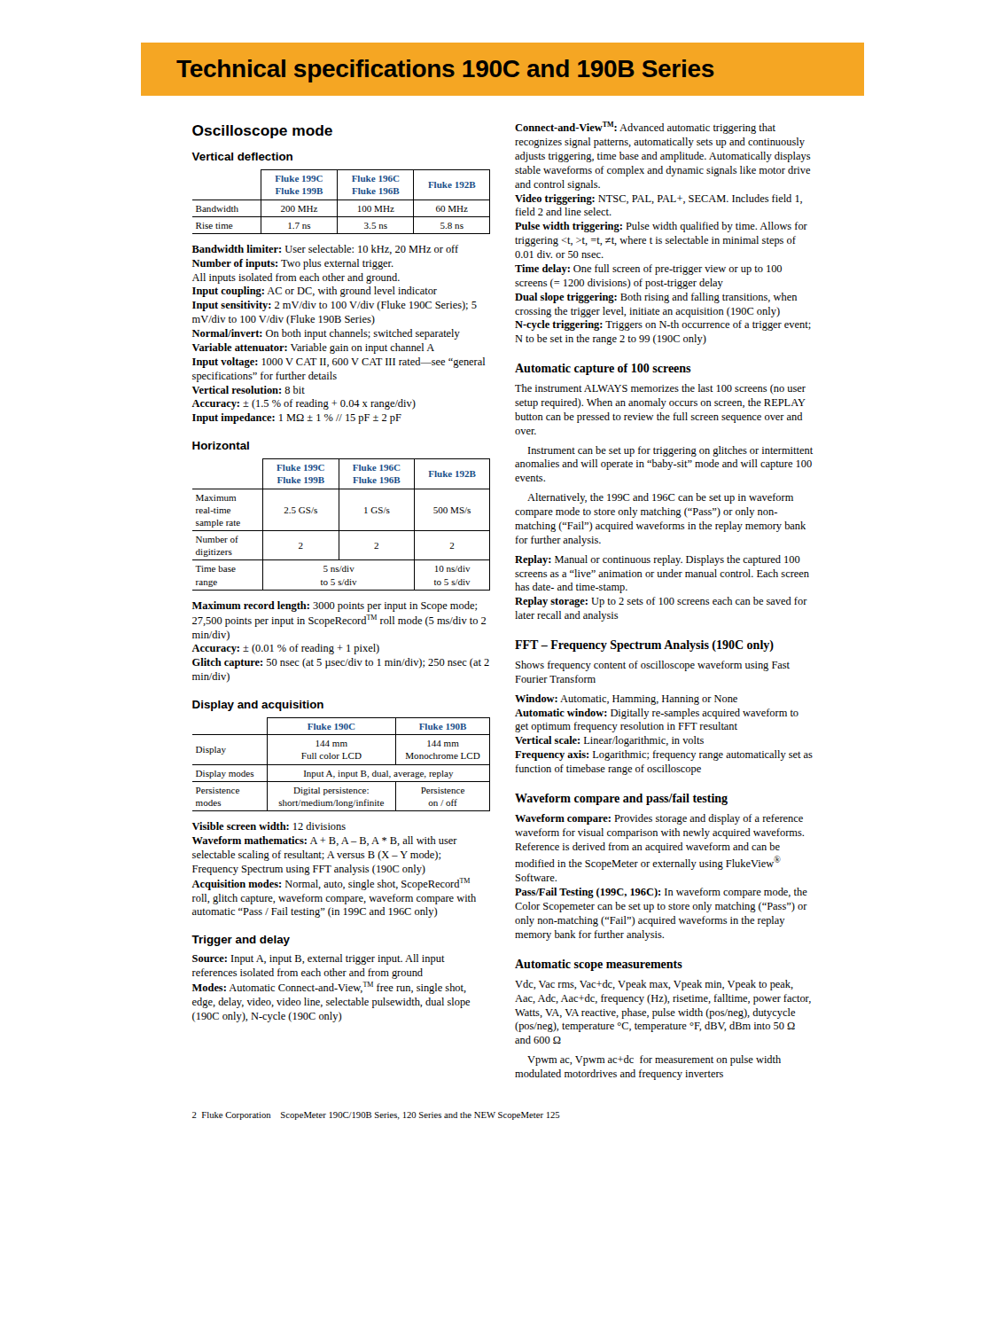Technical specifications 190C and 190B Series
Oscilloscope mode
Vertical deflection
| | Fluke 199C Fluke 199B | Fluke 196C Fluke 196B | Fluke 192B |
| Bandwidth | 200 MHz | 100 MHz | 60 MHz |
| Rise time | 1.7 ns | 3.5 ns | 5.8 ns |
Bandwidth limiter: User selectable: 10 kHz, 20 MHz or off
Number of inputs: Two plus external trigger.
All inputs isolated from each other and ground.
Input coupling: AC or DC, with ground level indicator
Input sensitivity: 2 mV/div to 100 V/div (Fluke 190C Series); 5 mV/div to 100 V/div (Fluke 190B Series)
Normal/invert: On both input channels; switched separately
Variable attenuator: Variable gain on input channel A
Input voltage: 1000 V CAT II, 600 V CAT III rated—see “general specifications” for further details
Vertical resolution: 8 bit
Accuracy: ± (1.5 % of reading + 0.04 x range/div)
Input impedance: 1 MΩ ± 1 % // 15 pF ± 2 pF
Horizontal
| | Fluke 199C Fluke 199B | Fluke 196C Fluke 196B | Fluke 192B |
| Maximum real-time sample rate | 2.5 GS/s | 1 GS/s | 500 MS/s |
| Number of digitizers | 2 | 2 | 2 |
| Time base range | 5 ns/div to 5 s/div | 10 ns/div to 5 s/div |
Maximum record length: 3000 points per input in Scope mode; 27,500 points per input in ScopeRecordTM roll mode (5 ms/div to 2 min/div)
Accuracy: ± (0.01 % of reading + 1 pixel)
Glitch capture: 50 nsec (at 5 µsec/div to 1 min/div); 250 nsec (at 2 min/div)
Display and acquisition
| | Fluke 190C | Fluke 190B |
| Display | 144 mm Full color LCD | 144 mm Monochrome LCD |
| Display modes | Input A, input B, dual, average, replay |
| Persistence modes | Digital persistence: short/medium/long/infinite | Persistence on / off |
Visible screen width: 12 divisions
Waveform mathematics: A + B, A – B, A * B, all with user selectable scaling of resultant; A versus B (X – Y mode); Frequency Spectrum using FFT analysis (190C only)
Acquisition modes: Normal, auto, single shot, ScopeRecordTM roll, glitch capture, waveform compare, waveform compare with automatic “Pass / Fail testing” (in 199C and 196C only)
Trigger and delay
Source: Input A, input B, external trigger input. All input references isolated from each other and from ground
Modes: Automatic Connect-and-View,TM free run, single shot, edge, delay, video, video line, selectable pulsewidth, dual slope (190C only), N-cycle (190C only)
Connect-and-ViewTM: Advanced automatic triggering that recognizes signal patterns, automatically sets up and continuously adjusts triggering, time base and amplitude. Automatically displays stable waveforms of complex and dynamic signals like motor drive and control signals.
Video triggering: NTSC, PAL, PAL+, SECAM. Includes field 1, field 2 and line select.
Pulse width triggering: Pulse width qualified by time. Allows for triggering <t, >t, =t, ≠t, where t is selectable in minimal steps of 0.01 div. or 50 nsec.
Time delay: One full screen of pre-trigger view or up to 100 screens (= 1200 divisions) of post-trigger delay
Dual slope triggering: Both rising and falling transitions, when crossing the trigger level, initiate an acquisition (190C only)
N-cycle triggering: Triggers on N-th occurrence of a trigger event; N to be set in the range 2 to 99 (190C only)
Automatic capture of 100 screens
The instrument ALWAYS memorizes the last 100 screens (no user setup required). When an anomaly occurs on screen, the REPLAY button can be pressed to review the full screen sequence over and over.
Instrument can be set up for triggering on glitches or intermittent anomalies and will operate in “baby-sit” mode and will capture 100 events.
Alternatively, the 199C and 196C can be set up in waveform compare mode to store only matching (“Pass”) or only non-matching (“Fail”) acquired waveforms in the replay memory bank for further analysis.
Replay: Manual or continuous replay. Displays the captured 100 screens as a “live” animation or under manual control. Each screen has date- and time-stamp.
Replay storage: Up to 2 sets of 100 screens each can be saved for later recall and analysis
FFT – Frequency Spectrum Analysis (190C only)
Shows frequency content of oscilloscope waveform using Fast Fourier Transform
Window: Automatic, Hamming, Hanning or None
Automatic window: Digitally re-samples acquired waveform to get optimum frequency resolution in FFT resultant
Vertical scale: Linear/logarithmic, in volts
Frequency axis: Logarithmic; frequency range automatically set as function of timebase range of oscilloscope
Waveform compare and pass/fail testing
Waveform compare: Provides storage and display of a reference waveform for visual comparison with newly acquired waveforms. Reference is derived from an acquired waveform and can be modified in the ScopeMeter or externally using FlukeView® Software.
Pass/Fail Testing (199C, 196C): In waveform compare mode, the Color Scopemeter can be set up to store only matching (“Pass”) or only non-matching (“Fail”) acquired waveforms in the replay memory bank for further analysis.
Automatic scope measurements
Vdc, Vac rms, Vac+dc, Vpeak max, Vpeak min, Vpeak to peak, Aac, Adc, Aac+dc, frequency (Hz), risetime, falltime, power factor, Watts, VA, VA reactive, phase, pulse width (pos/neg), dutycycle (pos/neg), temperature °C, temperature °F, dBV, dBm into 50 Ω and 600 Ω
Vpwm ac, Vpwm ac+dc for measurement on pulse width modulated motordrives and frequency inverters
2 Fluke Corporation ScopeMeter 190C/190B Series, 120 Series and the NEW ScopeMeter 125